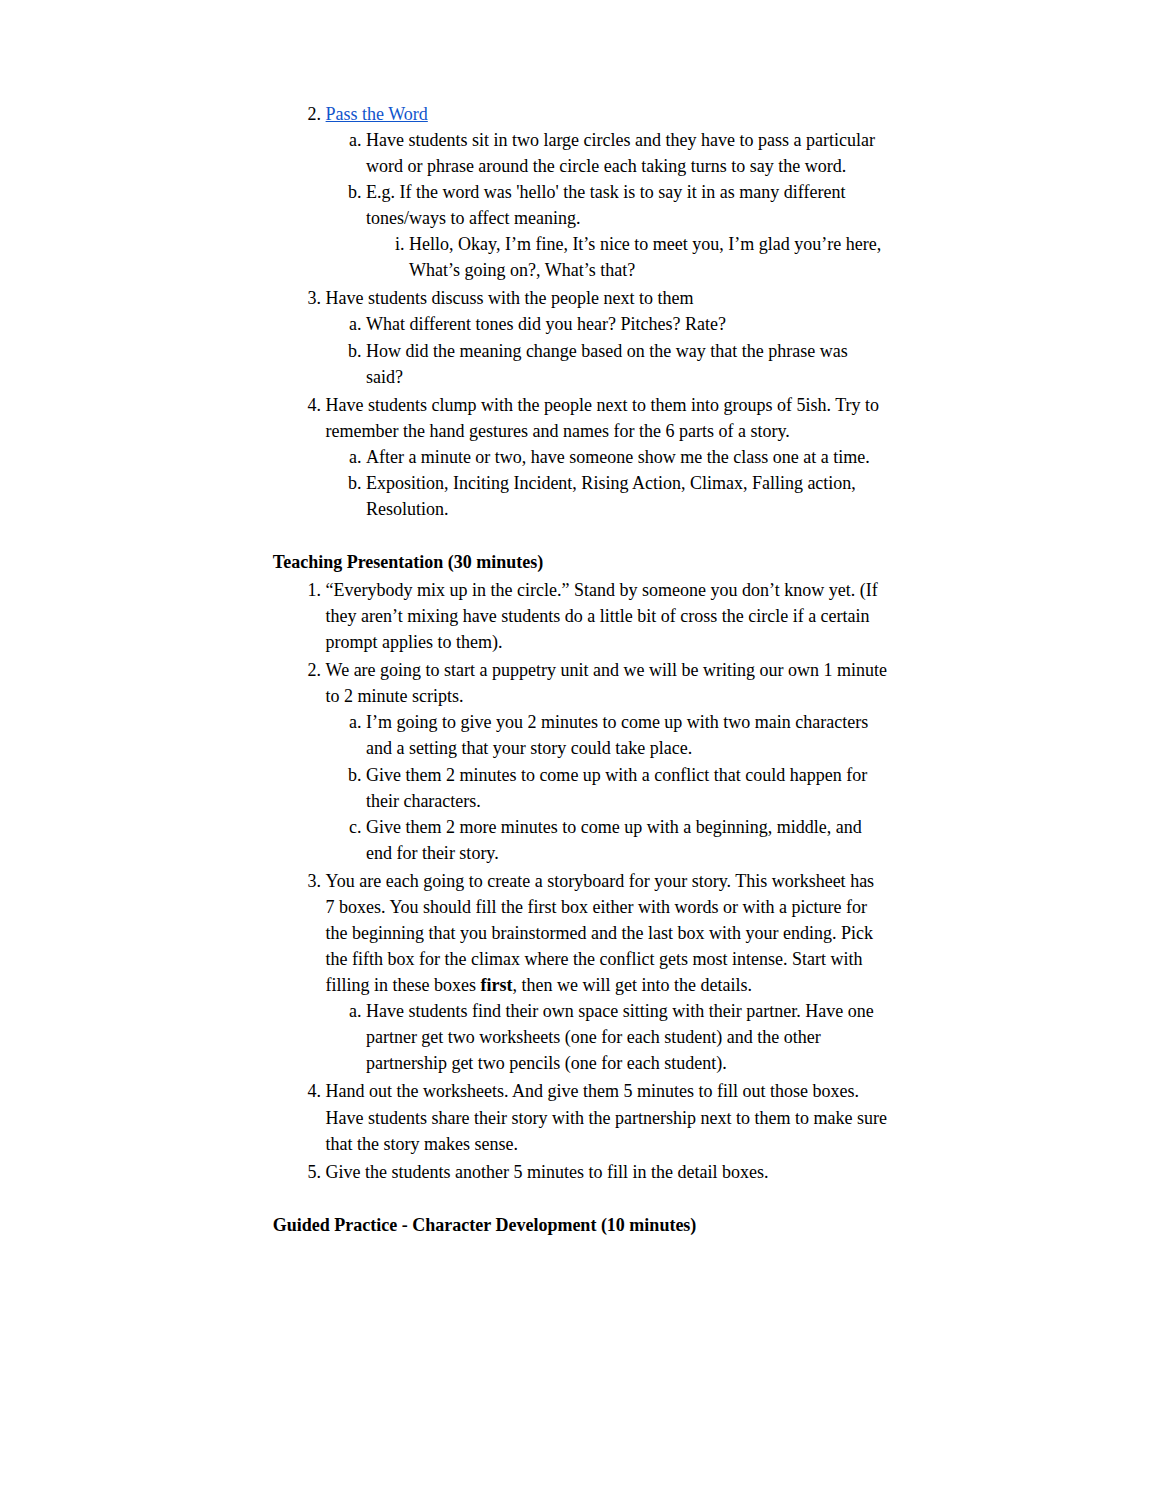Pass the Word
Have students sit in two large circles and they have to pass a particular word or phrase around the circle each taking turns to say the word.
E.g. If the word was 'hello' the task is to say it in as many different tones/ways to affect meaning.
Hello, Okay, I’m fine, It’s nice to meet you, I’m glad you’re here, What’s going on?, What’s that?
Have students discuss with the people next to them
What different tones did you hear? Pitches? Rate?
How did the meaning change based on the way that the phrase was said?
Have students clump with the people next to them into groups of 5ish. Try to remember the hand gestures and names for the 6 parts of a story.
After a minute or two, have someone show me the class one at a time.
Exposition, Inciting Incident, Rising Action, Climax, Falling action, Resolution.
Teaching Presentation (30 minutes)
“Everybody mix up in the circle.” Stand by someone you don’t know yet. (If they aren’t mixing have students do a little bit of cross the circle if a certain prompt applies to them).
We are going to start a puppetry unit and we will be writing our own 1 minute to 2 minute scripts.
I’m going to give you 2 minutes to come up with two main characters and a setting that your story could take place.
Give them 2 minutes to come up with a conflict that could happen for their characters.
Give them 2 more minutes to come up with a beginning, middle, and end for their story.
You are each going to create a storyboard for your story. This worksheet has 7 boxes. You should fill the first box either with words or with a picture for the beginning that you brainstormed and the last box with your ending. Pick the fifth box for the climax where the conflict gets most intense. Start with filling in these boxes first, then we will get into the details.
Have students find their own space sitting with their partner. Have one partner get two worksheets (one for each student) and the other partnership get two pencils (one for each student).
Hand out the worksheets. And give them 5 minutes to fill out those boxes. Have students share their story with the partnership next to them to make sure that the story makes sense.
Give the students another 5 minutes to fill in the detail boxes.
Guided Practice - Character Development (10 minutes)